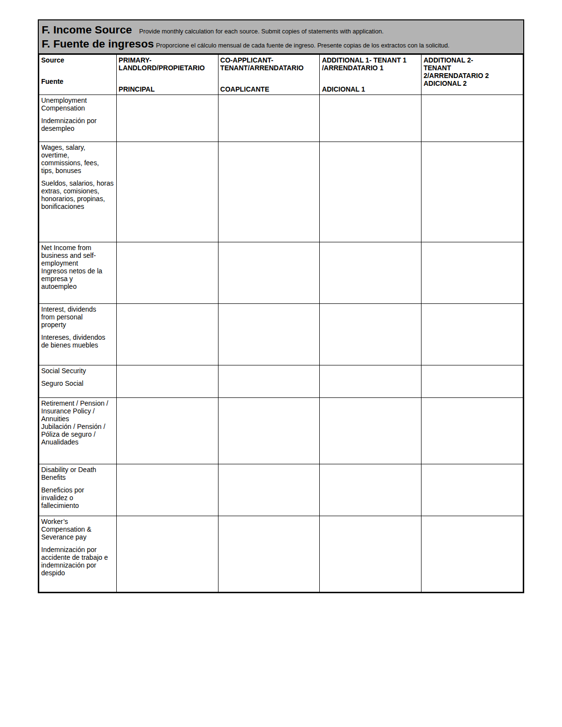F. Income Source Provide monthly calculation for each source. Submit copies of statements with application.
F. Fuente de ingresos Proporcione el cálculo mensual de cada fuente de ingreso. Presente copias de los extractos con la solicitud.
| Source Fuente | PRIMARY- LANDLORD/PROPIETARIO PRINCIPAL | CO-APPLICANT- TENANT/ARRENDATARIO COAPLICANTE | ADDITIONAL 1- TENANT 1 /ARRENDATARIO 1 ADICIONAL 1 | ADDITIONAL 2- TENANT 2/ARRENDATARIO 2 ADICIONAL 2 |
| --- | --- | --- | --- | --- |
| Unemployment Compensation Indemnización por desempleo | | | | |
| Wages, salary, overtime, commissions, fees, tips, bonuses Sueldos, salarios, horas extras, comisiones, honorarios, propinas, bonificaciones | | | | |
| Net Income from business and self- employment Ingresos netos de la empresa y autoempleo | | | | |
| Interest, dividends from personal property Intereses, dividendos de bienes muebles | | | | |
| Social Security Seguro Social | | | | |
| Retirement / Pension / Insurance Policy / Annuities Jubilación / Pensión / Póliza de seguro / Anualidades | | | | |
| Disability or Death Benefits Beneficios por invalidez o fallecimiento | | | | |
| Worker’s Compensation & Severance pay Indemnización por accidente de trabajo e indemnización por despido | | | | |